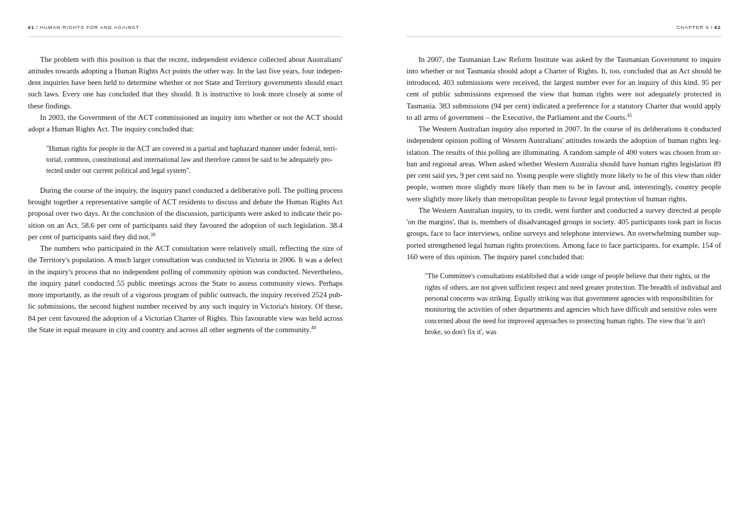61/Human Rights For and Against
The problem with this position is that the recent, independent evidence collected about Australians' attitudes towards adopting a Human Rights Act points the other way. In the last five years, four independent inquiries have been held to determine whether or not State and Territory governments should enact such laws. Every one has concluded that they should. It is instructive to look more closely at some of these findings.
In 2003, the Government of the ACT commissioned an inquiry into whether or not the ACT should adopt a Human Rights Act. The inquiry concluded that:
"Human rights for people in the ACT are covered in a partial and haphazard manner under federal, territorial, common, constitutional and international law and therefore cannot be said to be adequately protected under our current political and legal system".
During the course of the inquiry, the inquiry panel conducted a deliberative poll. The polling process brought together a representative sample of ACT residents to discuss and debate the Human Rights Act proposal over two days. At the conclusion of the discussion, participants were asked to indicate their position on an Act. 58.6 per cent of participants said they favoured the adoption of such legislation. 38.4 per cent of participants said they did not.39
The numbers who participated in the ACT consultation were relatively small, reflecting the size of the Territory's population. A much larger consultation was conducted in Victoria in 2006. It was a defect in the inquiry's process that no independent polling of community opinion was conducted. Nevertheless, the inquiry panel conducted 55 public meetings across the State to assess community views. Perhaps more importantly, as the result of a vigorous program of public outreach, the inquiry received 2524 public submissions, the second highest number received by any such inquiry in Victoria's history. Of these, 84 per cent favoured the adoption of a Victorian Charter of Rights. This favourable view was held across the State in equal measure in city and country and across all other segments of the community.40
Chapter 6/62
In 2007, the Tasmanian Law Reform Institute was asked by the Tasmanian Government to inquire into whether or not Tasmania should adopt a Charter of Rights. It, too, concluded that an Act should be introduced. 403 submissions were received, the largest number ever for an inquiry of this kind. 95 per cent of public submissions expressed the view that human rights were not adequately protected in Tasmania. 383 submissions (94 per cent) indicated a preference for a statutory Charter that would apply to all arms of government – the Executive, the Parliament and the Courts.41
The Western Australian inquiry also reported in 2007. In the course of its deliberations it conducted independent opinion polling of Western Australians' attitudes towards the adoption of human rights legislation. The results of this polling are illuminating. A random sample of 400 voters was chosen from urban and regional areas. When asked whether Western Australia should have human rights legislation 89 per cent said yes, 9 per cent said no. Young people were slightly more likely to be of this view than older people, women more slightly more likely than men to be in favour and, interestingly, country people were slightly more likely than metropolitan people to favour legal protection of human rights.
The Western Australian inquiry, to its credit, went further and conducted a survey directed at people 'on the margins', that is, members of disadvantaged groups in society. 405 participants took part in focus groups, face to face interviews, online surveys and telephone interviews. An overwhelming number supported strengthened legal human rights protections. Among face to face participants, for example, 154 of 160 were of this opinion. The inquiry panel concluded that:
"The Committee's consultations established that a wide range of people believe that their rights, or the rights of others, are not given sufficient respect and need greater protection. The breadth of individual and personal concerns was striking. Equally striking was that government agencies with responsibilities for monitoring the activities of other departments and agencies which have difficult and sensitive roles were concerned about the need for improved approaches to protecting human rights. The view that 'it ain't broke, so don't fix it', was